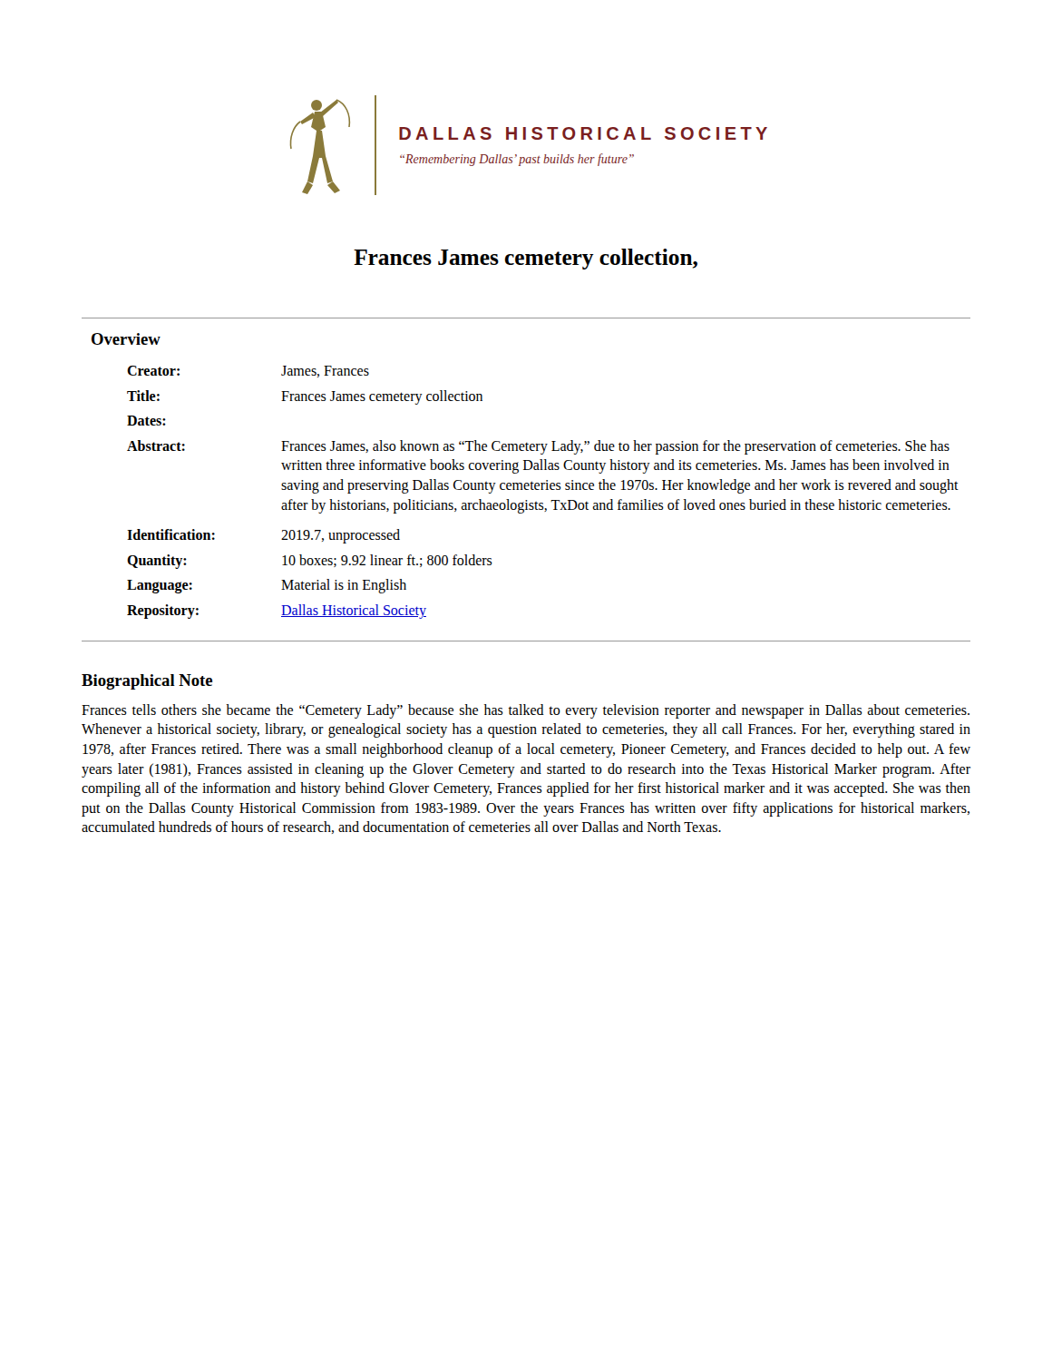DALLAS HISTORICAL SOCIETY
“Remembering Dallas’ past builds her future”
Frances James cemetery collection,
Overview
| Creator: | James, Frances |
| Title: | Frances James cemetery collection |
| Dates: | |
| Abstract: | Frances James, also known as “The Cemetery Lady,” due to her passion for the preservation of cemeteries. She has written three informative books covering Dallas County history and its cemeteries. Ms. James has been involved in saving and preserving Dallas County cemeteries since the 1970s. Her knowledge and her work is revered and sought after by historians, politicians, archaeologists, TxDot and families of loved ones buried in these historic cemeteries. |
| Identification: | 2019.7, unprocessed |
| Quantity: | 10 boxes; 9.92 linear ft.; 800 folders |
| Language: | Material is in English |
| Repository: | Dallas Historical Society |
Biographical Note
Frances tells others she became the “Cemetery Lady” because she has talked to every television reporter and newspaper in Dallas about cemeteries. Whenever a historical society, library, or genealogical society has a question related to cemeteries, they all call Frances. For her, everything stared in 1978, after Frances retired. There was a small neighborhood cleanup of a local cemetery, Pioneer Cemetery, and Frances decided to help out. A few years later (1981), Frances assisted in cleaning up the Glover Cemetery and started to do research into the Texas Historical Marker program. After compiling all of the information and history behind Glover Cemetery, Frances applied for her first historical marker and it was accepted. She was then put on the Dallas County Historical Commission from 1983-1989. Over the years Frances has written over fifty applications for historical markers, accumulated hundreds of hours of research, and documentation of cemeteries all over Dallas and North Texas.